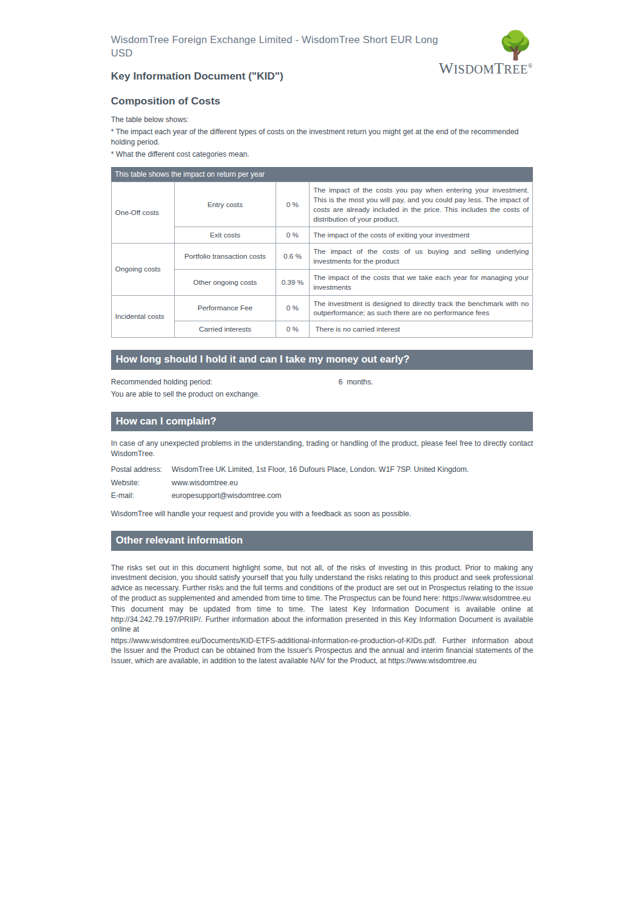WisdomTree Foreign Exchange Limited - WisdomTree Short EUR Long USD
Key Information Document ("KID")
🌳
WISDOMTREE®
Composition of Costs
The table below shows:
* The impact each year of the different types of costs on the investment return you might get at the end of the recommended holding period.
* What the different cost categories mean.
| This table shows the impact on return per year |
| --- |
| One-Off costs | Entry costs | 0 % | The impact of the costs you pay when entering your investment. This is the most you will pay, and you could pay less. The impact of costs are already included in the price. This includes the costs of distribution of your product. |
| Exit costs | 0 % | The impact of the costs of exiting your investment |
| Ongoing costs | Portfolio transaction costs | 0.6 % | The impact of the costs of us buying and selling underlying investments for the product |
| Other ongoing costs | 0.39 % | The impact of the costs that we take each year for managing your investments |
| Incidental costs | Performance Fee | 0 % | The investment is designed to directly track the benchmark with no outperformance; as such there are no performance fees |
| Carried interests | 0 % | There is no carried interest |
How long should I hold it and can I take my money out early?
Recommended holding period:
6 months.
You are able to sell the product on exchange.
How can I complain?
In case of any unexpected problems in the understanding, trading or handling of the product, please feel free to directly contact WisdomTree.
Postal address:
WisdomTree UK Limited, 1st Floor, 16 Dufours Place, London. W1F 7SP. United Kingdom.
Website:
www.wisdomtree.eu
E-mail:
europesupport@wisdomtree.com
WisdomTree will handle your request and provide you with a feedback as soon as possible.
Other relevant information
The risks set out in this document highlight some, but not all, of the risks of investing in this product. Prior to making any investment decision, you should satisfy yourself that you fully understand the risks relating to this product and seek professional advice as necessary. Further risks and the full terms and conditions of the product are set out in Prospectus relating to the issue of the product as supplemented and amended from time to time. The Prospectus can be found here: https://www.wisdomtree.eu
This document may be updated from time to time. The latest Key Information Document is available online at http://34.242.79.197/PRIIP/. Further information about the information presented in this Key Information Document is available online at
https://www.wisdomtree.eu/Documents/KID-ETFS-additional-information-re-production-of-KIDs.pdf. Further information about the Issuer and the Product can be obtained from the Issuer's Prospectus and the annual and interim financial statements of the Issuer, which are available, in addition to the latest available NAV for the Product, at https://www.wisdomtree.eu